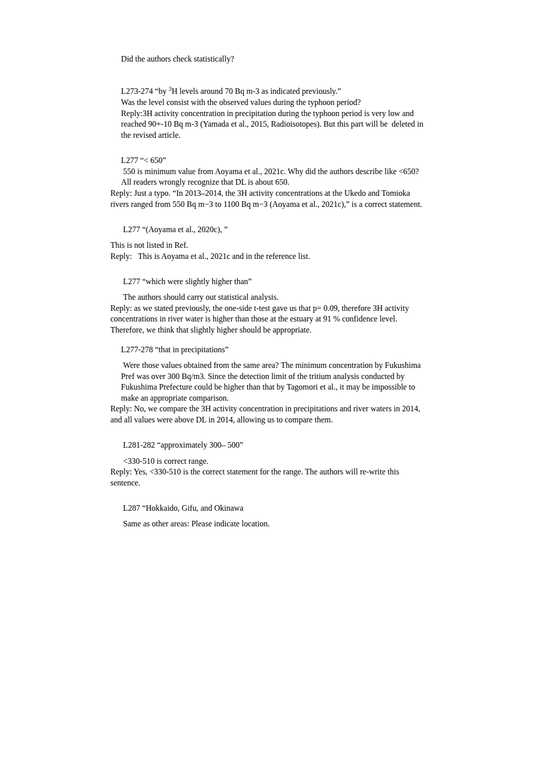Did the authors check statistically?
L273-274 “by 3H levels around 70 Bq m-3 as indicated previously.”
Was the level consist with the observed values during the typhoon period?
Reply:3H activity concentration in precipitation during the typhoon period is very low and reached 90+-10 Bq m-3 (Yamada et al., 2015, Radioisotopes). But this part will be deleted in the revised article.
L277 “< 650”
550 is minimum value from Aoyama et al., 2021c. Why did the authors describe like <650? All readers wrongly recognize that DL is about 650.
Reply: Just a typo. “In 2013–2014, the 3H activity concentrations at the Ukedo and Tomioka rivers ranged from 550 Bq m−3 to 1100 Bq m−3 (Aoyama et al., 2021c),” is a correct statement.
L277 “(Aoyama et al., 2020c), ”
This is not listed in Ref.
Reply: This is Aoyama et al., 2021c and in the reference list.
L277 “which were slightly higher than”
The authors should carry out statistical analysis.
Reply: as we stated previously, the one-side t-test gave us that p= 0.09, therefore 3H activity concentrations in river water is higher than those at the estuary at 91 % confidence level. Therefore, we think that slightly higher should be appropriate.
L277-278 “that in precipitations”
Were those values obtained from the same area? The minimum concentration by Fukushima Pref was over 300 Bq/m3. Since the detection limit of the tritium analysis conducted by Fukushima Prefecture could be higher than that by Tagomori et al., it may be impossible to make an appropriate comparison.
Reply: No, we compare the 3H activity concentration in precipitations and river waters in 2014, and all values were above DL in 2014, allowing us to compare them.
L281-282 “approximately 300– 500”
<330-510 is correct range.
Reply: Yes, <330-510 is the correct statement for the range. The authors will re-write this sentence.
L287 “Hokkaido, Gifu, and Okinawa
Same as other areas: Please indicate location.